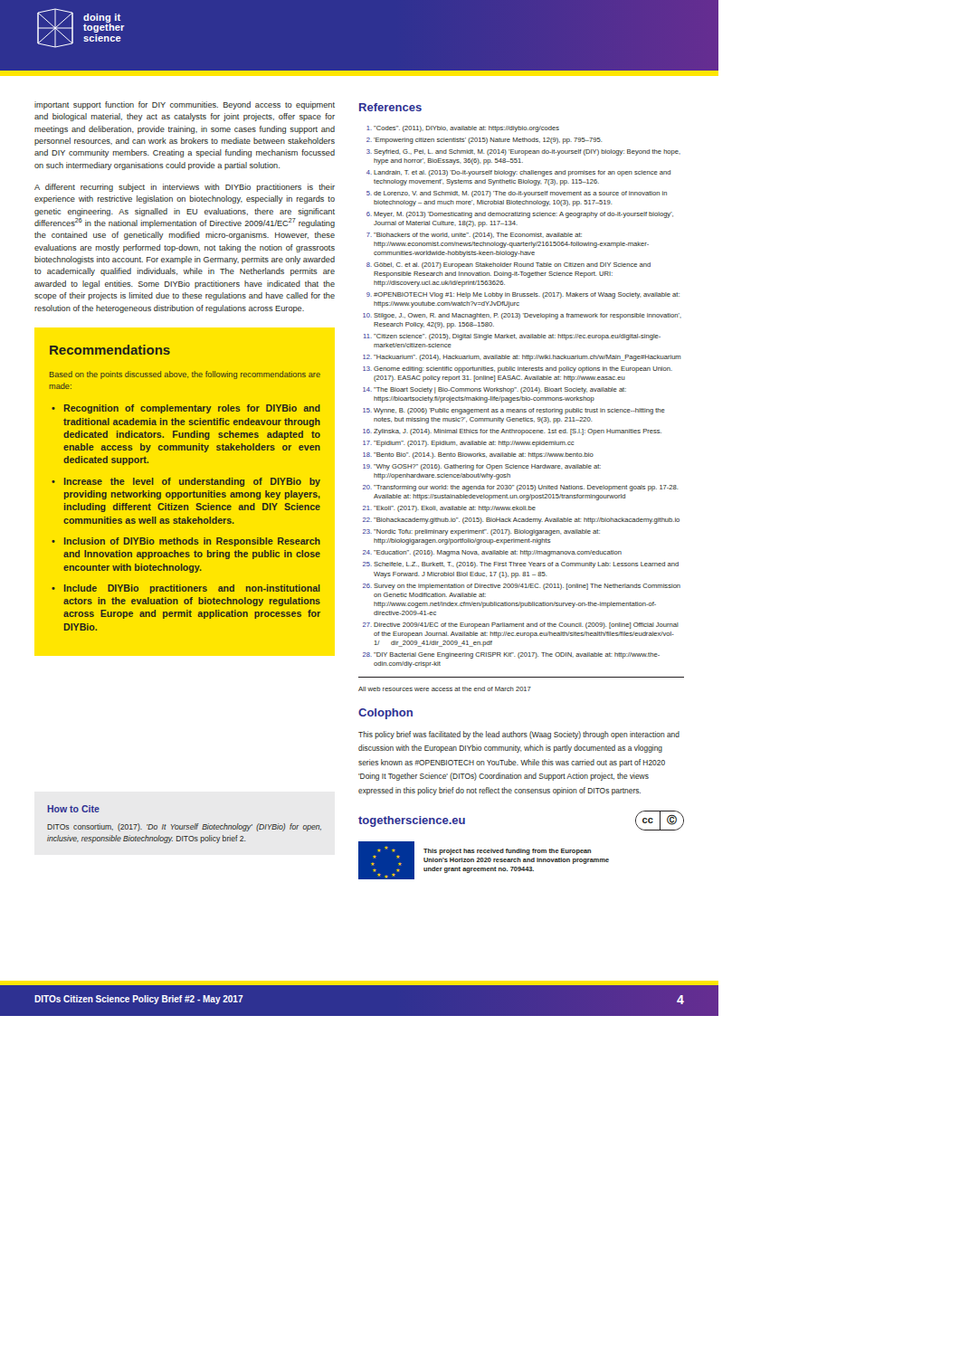doing it
together
science
important support function for DIY communities. Beyond access to equipment and biological material, they act as catalysts for joint projects, offer space for meetings and deliberation, provide training, in some cases funding support and personnel resources, and can work as brokers to mediate between stakeholders and DIY community members. Creating a special funding mechanism focussed on such intermediary organisations could provide a partial solution.
A different recurring subject in interviews with DIYBio practitioners is their experience with restrictive legislation on biotechnology, especially in regards to genetic engineering. As signalled in EU evaluations, there are significant differences26 in the national implementation of Directive 2009/41/EC27 regulating the contained use of genetically modified micro-organisms. However, these evaluations are mostly performed top-down, not taking the notion of grassroots biotechnologists into account. For example in Germany, permits are only awarded to academically qualified individuals, while in The Netherlands permits are awarded to legal entities. Some DIYBio practitioners have indicated that the scope of their projects is limited due to these regulations and have called for the resolution of the heterogeneous distribution of regulations across Europe.
Recommendations
Based on the points discussed above, the following recommendations are made:
Recognition of complementary roles for DIYBio and traditional academia in the scientific endeavour through dedicated indicators. Funding schemes adapted to enable access by community stakeholders or even dedicated support.
Increase the level of understanding of DIYBio by providing networking opportunities among key players, including different Citizen Science and DIY Science communities as well as stakeholders.
Inclusion of DIYBio methods in Responsible Research and Innovation approaches to bring the public in close encounter with biotechnology.
Include DIYBio practitioners and non-institutional actors in the evaluation of biotechnology regulations across Europe and permit application processes for DIYBio.
How to Cite
DITOs consortium, (2017). 'Do It Yourself Biotechnology' (DIYBio) for open, inclusive, responsible Biotechnology. DITOs policy brief 2.
References
"Codes". (2011), DIYbio, available at: https://diybio.org/codes
'Empowering citizen scientists' (2015) Nature Methods, 12(9), pp. 795–795.
Seyfried, G., Pei, L. and Schmidt, M. (2014) 'European do-it-yourself (DIY) biology: Beyond the hope, hype and horror', BioEssays, 36(6), pp. 548–551.
Landrain, T. et al. (2013) 'Do-it-yourself biology: challenges and promises for an open science and technology movement', Systems and Synthetic Biology, 7(3), pp. 115–126.
de Lorenzo, V. and Schmidt, M. (2017) 'The do-it-yourself movement as a source of innovation in biotechnology – and much more', Microbial Biotechnology, 10(3), pp. 517–519.
Meyer, M. (2013) 'Domesticating and democratizing science: A geography of do-it-yourself biology', Journal of Material Culture, 18(2), pp. 117–134.
"Biohackers of the world, unite". (2014), The Economist, available at: http://www.economist.com/news/technology-quarterly/21615064-following-example-maker-communities-worldwide-hobbyists-keen-biology-have
Göbel, C. et al. (2017) European Stakeholder Round Table on Citizen and DIY Science and Responsible Research and Innovation. Doing-it-Together Science Report. URI: http://discovery.ucl.ac.uk/id/eprint/1563626.
#OPENBIOTECH Vlog #1: Help Me Lobby in Brussels. (2017). Makers of Waag Society, available at: https://www.youtube.com/watch?v=dYJvDfUjurc
Stilgoe, J., Owen, R. and Macnaghten, P. (2013) 'Developing a framework for responsible innovation', Research Policy, 42(9), pp. 1568–1580.
"Citizen science". (2015), Digital Single Market, available at: https://ec.europa.eu/digital-single-market/en/citizen-science
"Hackuarium". (2014), Hackuarium, available at: http://wiki.hackuarium.ch/w/Main_Page#Hackuarium
Genome editing: scientific opportunities, public interests and policy options in the European Union. (2017). EASAC policy report 31. [online] EASAC. Available at: http://www.easac.eu
"The Bioart Society | Bio-Commons Workshop". (2014). Bioart Society, available at: https://bioartsociety.fi/projects/making-life/pages/bio-commons-workshop
Wynne, B. (2006) 'Public engagement as a means of restoring public trust in science--hitting the notes, but missing the music?', Community Genetics, 9(3), pp. 211–220.
Zylinska, J. (2014). Minimal Ethics for the Anthropocene. 1st ed. [S.l.]: Open Humanities Press.
"Epidium". (2017). Epidium, available at: http://www.epidemium.cc
"Bento Bio". (2014.). Bento Bioworks, available at: https://www.bento.bio
"Why GOSH?" (2016). Gathering for Open Science Hardware, available at: http://openhardware.science/about/why-gosh
"Transforming our world: the agenda for 2030" (2015) United Nations. Development goals pp. 17-28. Available at: https://sustainabledevelopment.un.org/post2015/transformingourworld
"Ekoli". (2017). Ekoli, available at: http://www.ekoli.be
"Biohackacademy.github.io". (2015). BioHack Academy. Available at: http://biohackacademy.github.io
"Nordic Tofu: preliminary experiment". (2017). Biologigaragen, available at: http://biologigaragen.org/portfolio/group-experiment-nights
"Education". (2016). Magma Nova, available at: http://magmanova.com/education
Scheifele, L.Z., Burkett, T., (2016). The First Three Years of a Community Lab: Lessons Learned and Ways Forward. J Microbiol Biol Educ, 17 (1), pp. 81 – 85.
Survey on the implementation of Directive 2009/41/EC. (2011). [online] The Netherlands Commission on Genetic Modification. Available at: http://www.cogem.net/index.cfm/en/publications/publication/survey-on-the-implementation-of-directive-2009-41-ec
Directive 2009/41/EC of the European Parliament and of the Council. (2009). [online] Official Journal of the European Journal. Available at: http://ec.europa.eu/health/sites/health/files/files/eudralex/vol-1/ dir_2009_41/dir_2009_41_en.pdf
"DIY Bacterial Gene Engineering CRISPR Kit". (2017). The ODIN, available at: http://www.the-odin.com/diy-crispr-kit
All web resources were access at the end of March 2017
Colophon
This policy brief was facilitated by the lead authors (Waag Society) through open interaction and discussion with the European DIYbio community, which is partly documented as a vlogging series known as #OPENBIOTECH on YouTube. While this was carried out as part of H2020 'Doing It Together Science' (DITOs) Coordination and Support Action project, the views expressed in this policy brief do not reflect the consensus opinion of DITOs partners.
togetherscience.eu
ccⒸ
★ ★ ★ ★ ★ ★ ★ ★ ★ ★ ★ ★
This project has received funding from the European
Union's Horizon 2020 research and innovation programme
under grant agreement no. 709443.
DITOs Citizen Science Policy Brief #2 - May 2017
4